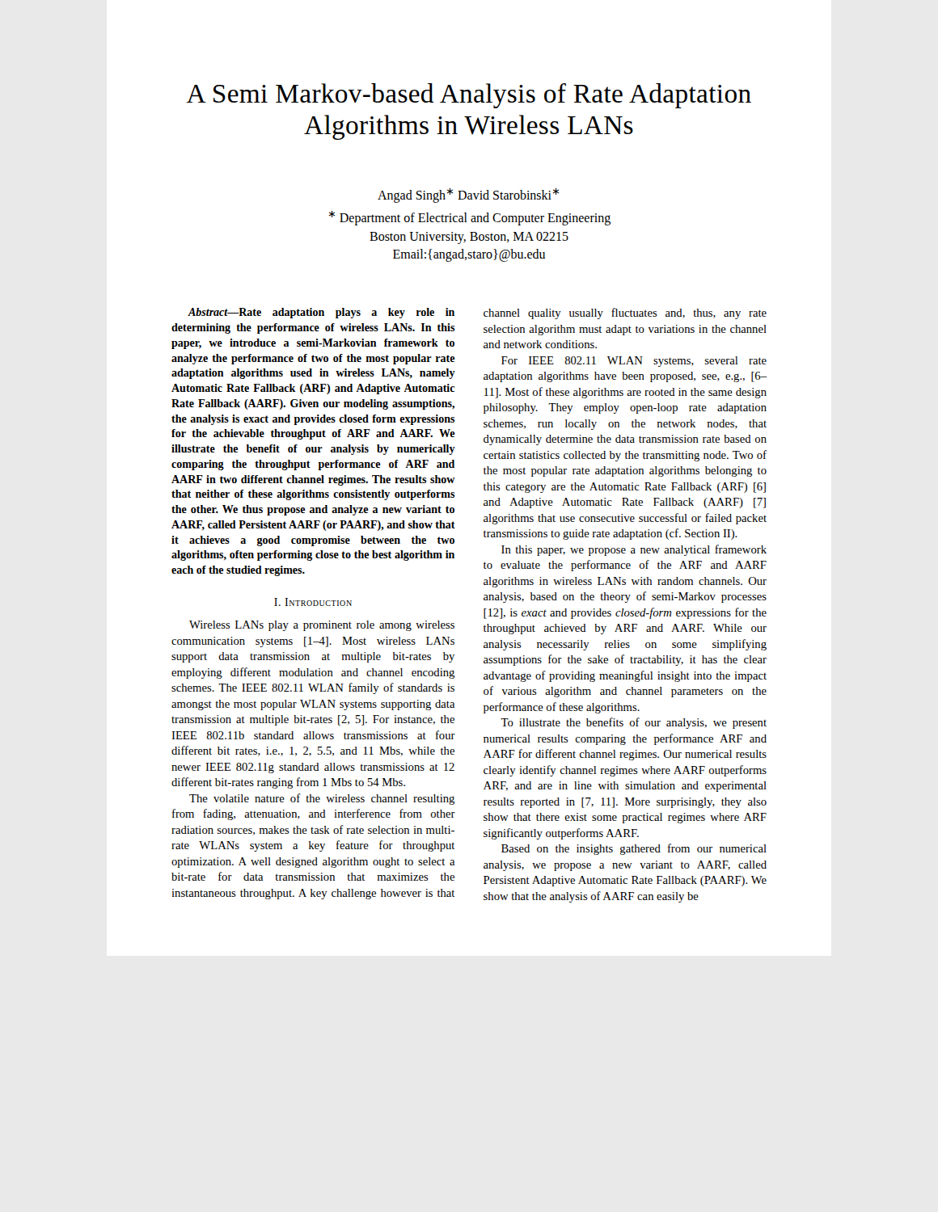A Semi Markov-based Analysis of Rate Adaptation
Algorithms in Wireless LANs
Angad Singh∗ David Starobinski∗
∗ Department of Electrical and Computer Engineering
Boston University, Boston, MA 02215
Email:{angad,staro}@bu.edu
Abstract—Rate adaptation plays a key role in determining the performance of wireless LANs. In this paper, we introduce a semi-Markovian framework to analyze the performance of two of the most popular rate adaptation algorithms used in wireless LANs, namely Automatic Rate Fallback (ARF) and Adaptive Automatic Rate Fallback (AARF). Given our modeling assumptions, the analysis is exact and provides closed form expressions for the achievable throughput of ARF and AARF. We illustrate the benefit of our analysis by numerically comparing the throughput performance of ARF and AARF in two different channel regimes. The results show that neither of these algorithms consistently outperforms the other. We thus propose and analyze a new variant to AARF, called Persistent AARF (or PAARF), and show that it achieves a good compromise between the two algorithms, often performing close to the best algorithm in each of the studied regimes.
I. Introduction
Wireless LANs play a prominent role among wireless communication systems [1–4]. Most wireless LANs support data transmission at multiple bit-rates by employing different modulation and channel encoding schemes. The IEEE 802.11 WLAN family of standards is amongst the most popular WLAN systems supporting data transmission at multiple bit-rates [2, 5]. For instance, the IEEE 802.11b standard allows transmissions at four different bit rates, i.e., 1, 2, 5.5, and 11 Mbs, while the newer IEEE 802.11g standard allows transmissions at 12 different bit-rates ranging from 1 Mbs to 54 Mbs.
The volatile nature of the wireless channel resulting from fading, attenuation, and interference from other radiation sources, makes the task of rate selection in multi-rate WLANs system a key feature for throughput optimization. A well designed algorithm ought to select a bit-rate for data transmission that maximizes the instantaneous throughput. A key challenge however is that channel quality usually fluctuates and, thus, any rate selection algorithm must adapt to variations in the channel and network conditions.
For IEEE 802.11 WLAN systems, several rate adaptation algorithms have been proposed, see, e.g., [6–11]. Most of these algorithms are rooted in the same design philosophy. They employ open-loop rate adaptation schemes, run locally on the network nodes, that dynamically determine the data transmission rate based on certain statistics collected by the transmitting node. Two of the most popular rate adaptation algorithms belonging to this category are the Automatic Rate Fallback (ARF) [6] and Adaptive Automatic Rate Fallback (AARF) [7] algorithms that use consecutive successful or failed packet transmissions to guide rate adaptation (cf. Section II).
In this paper, we propose a new analytical framework to evaluate the performance of the ARF and AARF algorithms in wireless LANs with random channels. Our analysis, based on the theory of semi-Markov processes [12], is exact and provides closed-form expressions for the throughput achieved by ARF and AARF. While our analysis necessarily relies on some simplifying assumptions for the sake of tractability, it has the clear advantage of providing meaningful insight into the impact of various algorithm and channel parameters on the performance of these algorithms.
To illustrate the benefits of our analysis, we present numerical results comparing the performance ARF and AARF for different channel regimes. Our numerical results clearly identify channel regimes where AARF outperforms ARF, and are in line with simulation and experimental results reported in [7, 11]. More surprisingly, they also show that there exist some practical regimes where ARF significantly outperforms AARF.
Based on the insights gathered from our numerical analysis, we propose a new variant to AARF, called Persistent Adaptive Automatic Rate Fallback (PAARF). We show that the analysis of AARF can easily be